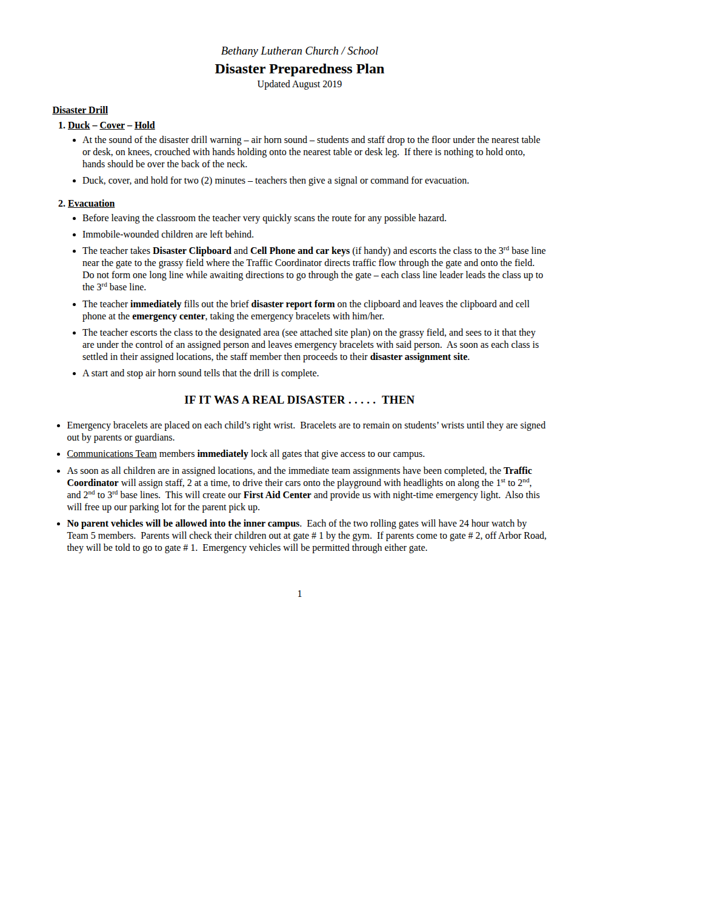Bethany Lutheran Church / School
Disaster Preparedness Plan
Updated August 2019
Disaster Drill
Duck – Cover – Hold
At the sound of the disaster drill warning – air horn sound – students and staff drop to the floor under the nearest table or desk, on knees, crouched with hands holding onto the nearest table or desk leg. If there is nothing to hold onto, hands should be over the back of the neck.
Duck, cover, and hold for two (2) minutes – teachers then give a signal or command for evacuation.
Evacuation
Before leaving the classroom the teacher very quickly scans the route for any possible hazard.
Immobile-wounded children are left behind.
The teacher takes Disaster Clipboard and Cell Phone and car keys (if handy) and escorts the class to the 3rd base line near the gate to the grassy field where the Traffic Coordinator directs traffic flow through the gate and onto the field. Do not form one long line while awaiting directions to go through the gate – each class line leader leads the class up to the 3rd base line.
The teacher immediately fills out the brief disaster report form on the clipboard and leaves the clipboard and cell phone at the emergency center, taking the emergency bracelets with him/her.
The teacher escorts the class to the designated area (see attached site plan) on the grassy field, and sees to it that they are under the control of an assigned person and leaves emergency bracelets with said person. As soon as each class is settled in their assigned locations, the staff member then proceeds to their disaster assignment site.
A start and stop air horn sound tells that the drill is complete.
IF IT WAS A REAL DISASTER . . . . . THEN
Emergency bracelets are placed on each child’s right wrist. Bracelets are to remain on students’ wrists until they are signed out by parents or guardians.
Communications Team members immediately lock all gates that give access to our campus.
As soon as all children are in assigned locations, and the immediate team assignments have been completed, the Traffic Coordinator will assign staff, 2 at a time, to drive their cars onto the playground with headlights on along the 1st to 2nd, and 2nd to 3rd base lines. This will create our First Aid Center and provide us with night-time emergency light. Also this will free up our parking lot for the parent pick up.
No parent vehicles will be allowed into the inner campus. Each of the two rolling gates will have 24 hour watch by Team 5 members. Parents will check their children out at gate # 1 by the gym. If parents come to gate # 2, off Arbor Road, they will be told to go to gate # 1. Emergency vehicles will be permitted through either gate.
1